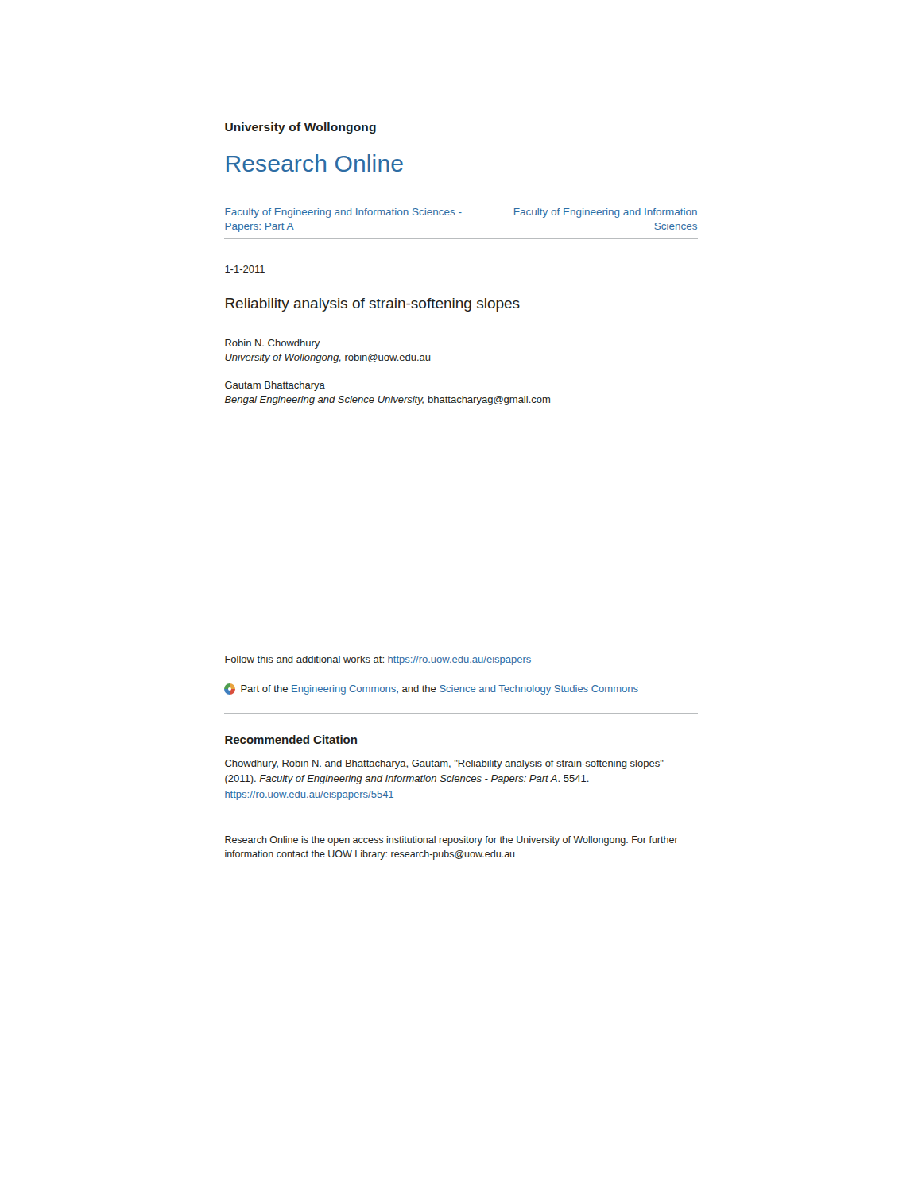University of Wollongong
Research Online
Faculty of Engineering and Information Sciences - Papers: Part A
Faculty of Engineering and Information Sciences
1-1-2011
Reliability analysis of strain-softening slopes
Robin N. Chowdhury
University of Wollongong, robin@uow.edu.au
Gautam Bhattacharya
Bengal Engineering and Science University, bhattacharyag@gmail.com
Follow this and additional works at: https://ro.uow.edu.au/eispapers
Part of the Engineering Commons, and the Science and Technology Studies Commons
Recommended Citation
Chowdhury, Robin N. and Bhattacharya, Gautam, "Reliability analysis of strain-softening slopes" (2011). Faculty of Engineering and Information Sciences - Papers: Part A. 5541.
https://ro.uow.edu.au/eispapers/5541
Research Online is the open access institutional repository for the University of Wollongong. For further information contact the UOW Library: research-pubs@uow.edu.au